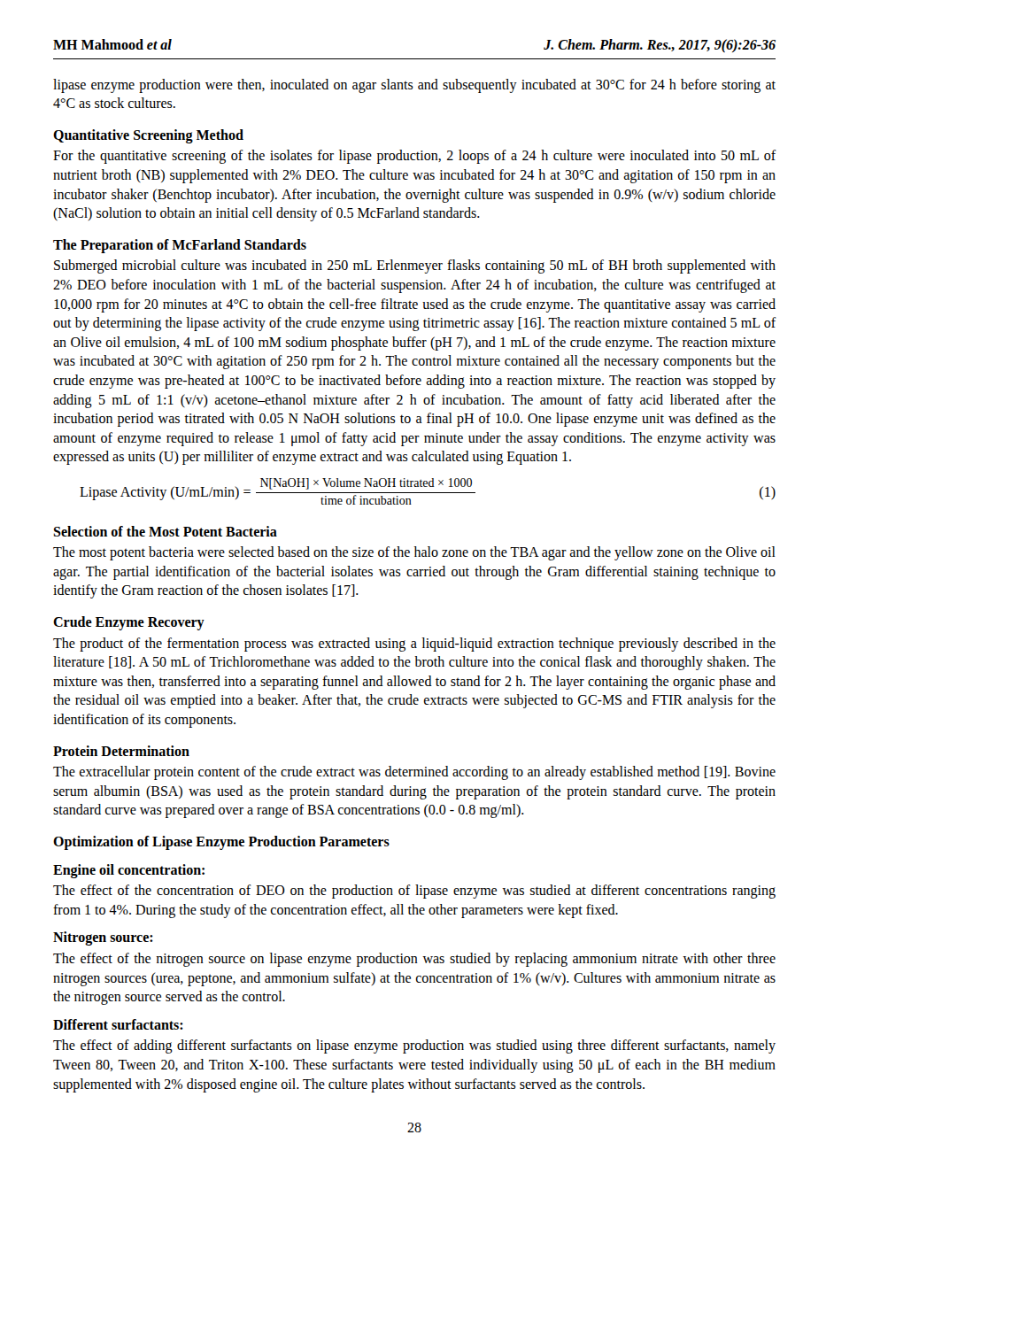MH Mahmood et al J. Chem. Pharm. Res., 2017, 9(6):26-36
lipase enzyme production were then, inoculated on agar slants and subsequently incubated at 30°C for 24 h before storing at 4°C as stock cultures.
Quantitative Screening Method
For the quantitative screening of the isolates for lipase production, 2 loops of a 24 h culture were inoculated into 50 mL of nutrient broth (NB) supplemented with 2% DEO. The culture was incubated for 24 h at 30°C and agitation of 150 rpm in an incubator shaker (Benchtop incubator). After incubation, the overnight culture was suspended in 0.9% (w/v) sodium chloride (NaCl) solution to obtain an initial cell density of 0.5 McFarland standards.
The Preparation of McFarland Standards
Submerged microbial culture was incubated in 250 mL Erlenmeyer flasks containing 50 mL of BH broth supplemented with 2% DEO before inoculation with 1 mL of the bacterial suspension. After 24 h of incubation, the culture was centrifuged at 10,000 rpm for 20 minutes at 4°C to obtain the cell-free filtrate used as the crude enzyme. The quantitative assay was carried out by determining the lipase activity of the crude enzyme using titrimetric assay [16]. The reaction mixture contained 5 mL of an Olive oil emulsion, 4 mL of 100 mM sodium phosphate buffer (pH 7), and 1 mL of the crude enzyme. The reaction mixture was incubated at 30°C with agitation of 250 rpm for 2 h. The control mixture contained all the necessary components but the crude enzyme was pre-heated at 100°C to be inactivated before adding into a reaction mixture. The reaction was stopped by adding 5 mL of 1:1 (v/v) acetone–ethanol mixture after 2 h of incubation. The amount of fatty acid liberated after the incubation period was titrated with 0.05 N NaOH solutions to a final pH of 10.0. One lipase enzyme unit was defined as the amount of enzyme required to release 1 μmol of fatty acid per minute under the assay conditions. The enzyme activity was expressed as units (U) per milliliter of enzyme extract and was calculated using Equation 1.
Lipase Activity (U/mL/min) = N[NaOH] × Volume NaOH titrated × 1000 time of incubation
(1)
Selection of the Most Potent Bacteria
The most potent bacteria were selected based on the size of the halo zone on the TBA agar and the yellow zone on the Olive oil agar. The partial identification of the bacterial isolates was carried out through the Gram differential staining technique to identify the Gram reaction of the chosen isolates [17].
Crude Enzyme Recovery
The product of the fermentation process was extracted using a liquid-liquid extraction technique previously described in the literature [18]. A 50 mL of Trichloromethane was added to the broth culture into the conical flask and thoroughly shaken. The mixture was then, transferred into a separating funnel and allowed to stand for 2 h. The layer containing the organic phase and the residual oil was emptied into a beaker. After that, the crude extracts were subjected to GC-MS and FTIR analysis for the identification of its components.
Protein Determination
The extracellular protein content of the crude extract was determined according to an already established method [19]. Bovine serum albumin (BSA) was used as the protein standard during the preparation of the protein standard curve. The protein standard curve was prepared over a range of BSA concentrations (0.0 - 0.8 mg/ml).
Optimization of Lipase Enzyme Production Parameters
Engine oil concentration:
The effect of the concentration of DEO on the production of lipase enzyme was studied at different concentrations ranging from 1 to 4%. During the study of the concentration effect, all the other parameters were kept fixed.
Nitrogen source:
The effect of the nitrogen source on lipase enzyme production was studied by replacing ammonium nitrate with other three nitrogen sources (urea, peptone, and ammonium sulfate) at the concentration of 1% (w/v). Cultures with ammonium nitrate as the nitrogen source served as the control.
Different surfactants:
The effect of adding different surfactants on lipase enzyme production was studied using three different surfactants, namely Tween 80, Tween 20, and Triton X-100. These surfactants were tested individually using 50 μL of each in the BH medium supplemented with 2% disposed engine oil. The culture plates without surfactants served as the controls.
28